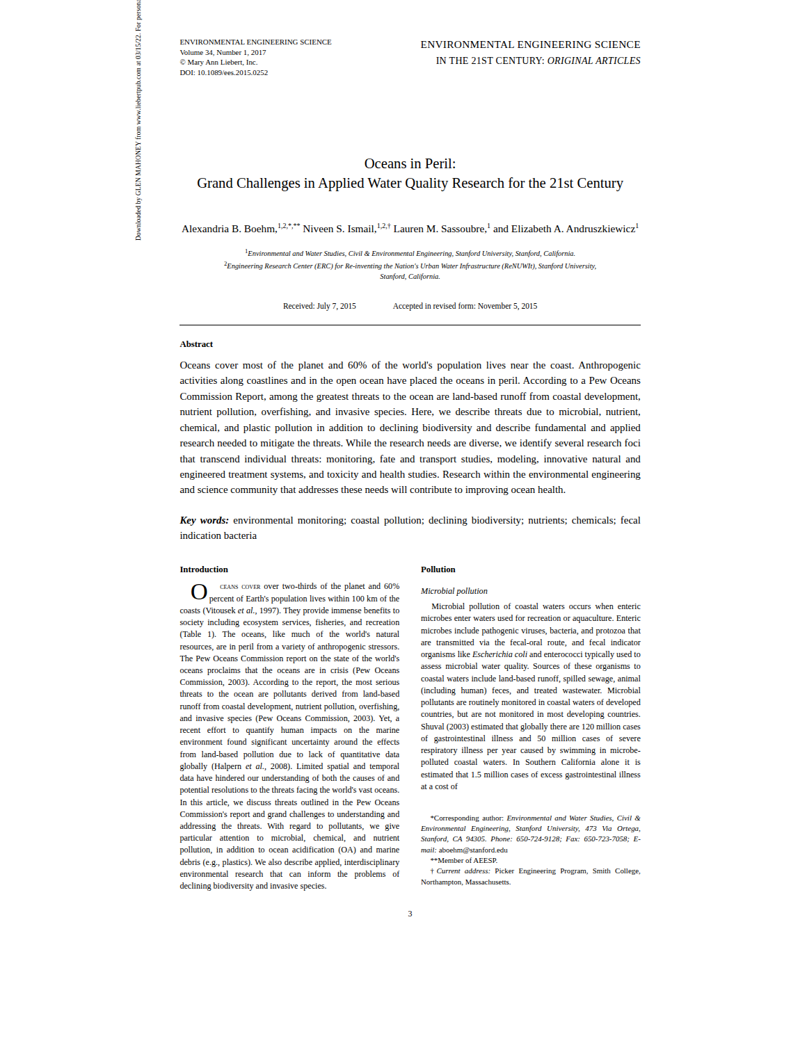Downloaded by GLEN MAHONEY from www.liebertpub.com at 03/15/22. For personal use only.
ENVIRONMENTAL ENGINEERING SCIENCE
Volume 34, Number 1, 2017
© Mary Ann Liebert, Inc.
DOI: 10.1089/ees.2015.0252
ENVIRONMENTAL ENGINEERING SCIENCE
IN THE 21ST CENTURY: ORIGINAL ARTICLES
Oceans in Peril:
Grand Challenges in Applied Water Quality Research for the 21st Century
Alexandria B. Boehm,1,2,*,** Niveen S. Ismail,1,2,† Lauren M. Sassoubre,1 and Elizabeth A. Andruszkiewicz1
1Environmental and Water Studies, Civil & Environmental Engineering, Stanford University, Stanford, California.
2Engineering Research Center (ERC) for Re-inventing the Nation's Urban Water Infrastructure (ReNUWIt), Stanford University,
Stanford, California.
Received: July 7, 2015 Accepted in revised form: November 5, 2015
Abstract
Oceans cover most of the planet and 60% of the world's population lives near the coast. Anthropogenic activities along coastlines and in the open ocean have placed the oceans in peril. According to a Pew Oceans Commission Report, among the greatest threats to the ocean are land-based runoff from coastal development, nutrient pollution, overfishing, and invasive species. Here, we describe threats due to microbial, nutrient, chemical, and plastic pollution in addition to declining biodiversity and describe fundamental and applied research needed to mitigate the threats. While the research needs are diverse, we identify several research foci that transcend individual threats: monitoring, fate and transport studies, modeling, innovative natural and engineered treatment systems, and toxicity and health studies. Research within the environmental engineering and science community that addresses these needs will contribute to improving ocean health.
Key words: environmental monitoring; coastal pollution; declining biodiversity; nutrients; chemicals; fecal indication bacteria
Introduction
Oceans cover over two-thirds of the planet and 60% percent of Earth's population lives within 100 km of the coasts (Vitousek et al., 1997). They provide immense benefits to society including ecosystem services, fisheries, and recreation (Table 1). The oceans, like much of the world's natural resources, are in peril from a variety of anthropogenic stressors. The Pew Oceans Commission report on the state of the world's oceans proclaims that the oceans are in crisis (Pew Oceans Commission, 2003). According to the report, the most serious threats to the ocean are pollutants derived from land-based runoff from coastal development, nutrient pollution, overfishing, and invasive species (Pew Oceans Commission, 2003). Yet, a recent effort to quantify human impacts on the marine environment found significant uncertainty around the effects from land-based pollution due to lack of quantitative data globally (Halpern et al., 2008). Limited spatial and temporal data have hindered our understanding of both the causes of and potential resolutions to the threats facing the world's vast oceans. In this article, we discuss threats outlined in the Pew Oceans Commission's report and grand challenges to understanding and addressing the threats. With regard to pollutants, we give particular attention to microbial, chemical, and nutrient pollution, in addition to ocean acidification (OA) and marine debris (e.g., plastics). We also describe applied, interdisciplinary environmental research that can inform the problems of declining biodiversity and invasive species.
Pollution
Microbial pollution
Microbial pollution of coastal waters occurs when enteric microbes enter waters used for recreation or aquaculture. Enteric microbes include pathogenic viruses, bacteria, and protozoa that are transmitted via the fecal-oral route, and fecal indicator organisms like Escherichia coli and enterococci typically used to assess microbial water quality. Sources of these organisms to coastal waters include land-based runoff, spilled sewage, animal (including human) feces, and treated wastewater. Microbial pollutants are routinely monitored in coastal waters of developed countries, but are not monitored in most developing countries. Shuval (2003) estimated that globally there are 120 million cases of gastrointestinal illness and 50 million cases of severe respiratory illness per year caused by swimming in microbe-polluted coastal waters. In Southern California alone it is estimated that 1.5 million cases of excess gastrointestinal illness at a cost of
*Corresponding author: Environmental and Water Studies, Civil & Environmental Engineering, Stanford University, 473 Via Ortega, Stanford, CA 94305. Phone: 650-724-9128; Fax: 650-723-7058; E-mail: aboehm@stanford.edu
**Member of AEESP.
†Current address: Picker Engineering Program, Smith College, Northampton, Massachusetts.
3